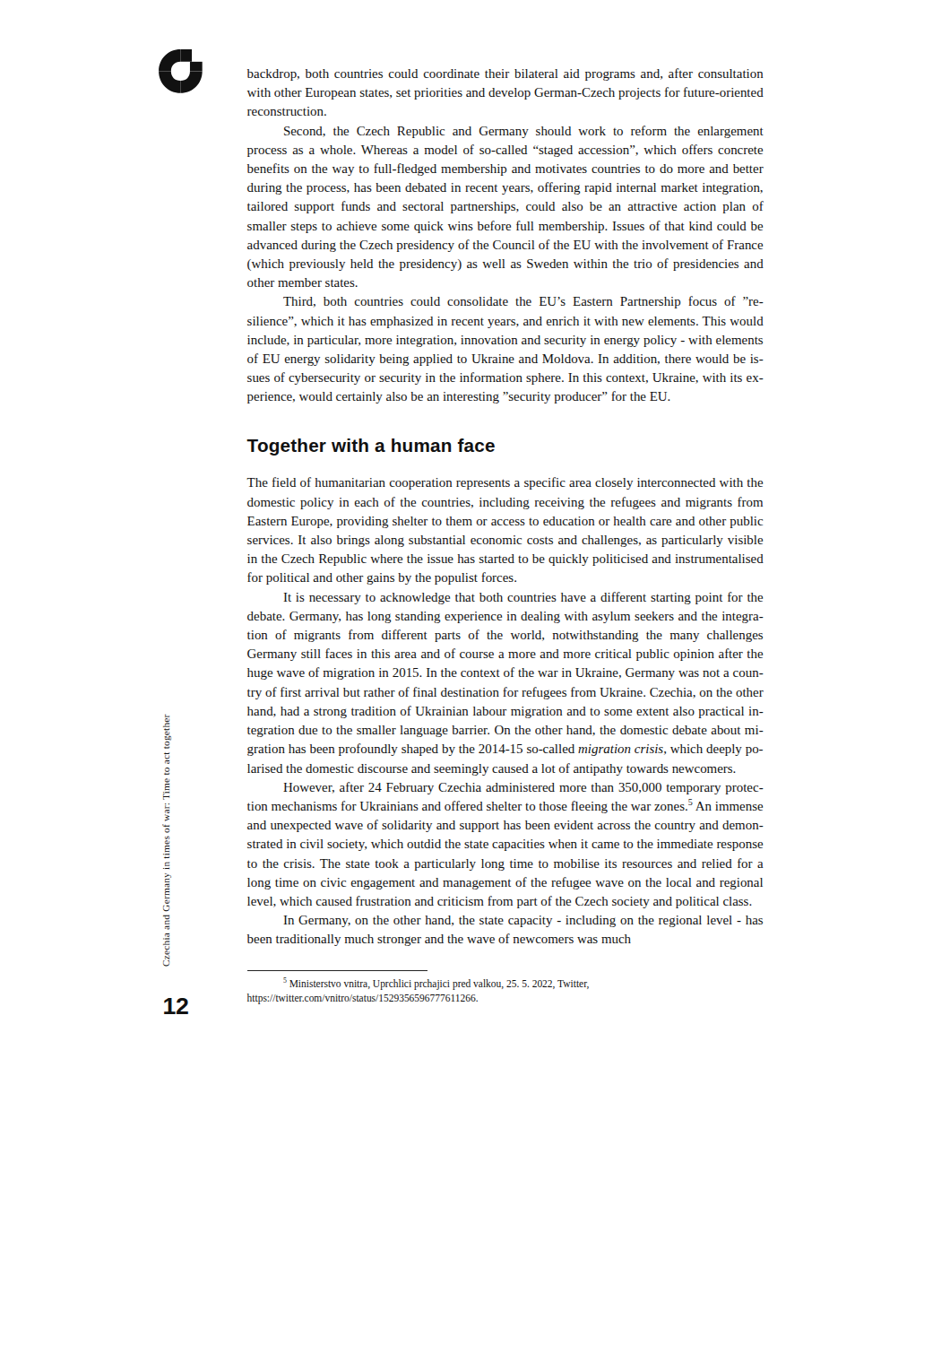Czechia and Germany in times of war: Time to act together
12
backdrop, both countries could coordinate their bilateral aid programs and, after consultation with other European states, set priorities and develop German-Czech projects for future-oriented reconstruction.
Second, the Czech Republic and Germany should work to reform the enlargement process as a whole. Whereas a model of so-called “staged accession”, which offers concrete benefits on the way to full-fledged membership and motivates countries to do more and better during the process, has been debated in recent years, offering rapid internal market integration, tailored support funds and sectoral partnerships, could also be an attractive action plan of smaller steps to achieve some quick wins before full membership. Issues of that kind could be advanced during the Czech presidency of the Council of the EU with the involvement of France (which previously held the presidency) as well as Sweden within the trio of presidencies and other member states.
Third, both countries could consolidate the EU’s Eastern Partnership focus of ”resilience”, which it has emphasized in recent years, and enrich it with new elements. This would include, in particular, more integration, innovation and security in energy policy - with elements of EU energy solidarity being applied to Ukraine and Moldova. In addition, there would be issues of cybersecurity or security in the information sphere. In this context, Ukraine, with its experience, would certainly also be an interesting ”security producer” for the EU.
Together with a human face
The field of humanitarian cooperation represents a specific area closely interconnected with the domestic policy in each of the countries, including receiving the refugees and migrants from Eastern Europe, providing shelter to them or access to education or health care and other public services. It also brings along substantial economic costs and challenges, as particularly visible in the Czech Republic where the issue has started to be quickly politicised and instrumentalised for political and other gains by the populist forces.
It is necessary to acknowledge that both countries have a different starting point for the debate. Germany, has long standing experience in dealing with asylum seekers and the integration of migrants from different parts of the world, notwithstanding the many challenges Germany still faces in this area and of course a more and more critical public opinion after the huge wave of migration in 2015. In the context of the war in Ukraine, Germany was not a country of first arrival but rather of final destination for refugees from Ukraine. Czechia, on the other hand, had a strong tradition of Ukrainian labour migration and to some extent also practical integration due to the smaller language barrier. On the other hand, the domestic debate about migration has been profoundly shaped by the 2014-15 so-called migration crisis, which deeply polarised the domestic discourse and seemingly caused a lot of antipathy towards newcomers.
However, after 24 February Czechia administered more than 350,000 temporary protection mechanisms for Ukrainians and offered shelter to those fleeing the war zones.5 An immense and unexpected wave of solidarity and support has been evident across the country and demonstrated in civil society, which outdid the state capacities when it came to the immediate response to the crisis. The state took a particularly long time to mobilise its resources and relied for a long time on civic engagement and management of the refugee wave on the local and regional level, which caused frustration and criticism from part of the Czech society and political class.
In Germany, on the other hand, the state capacity - including on the regional level - has been traditionally much stronger and the wave of newcomers was much
5 Ministerstvo vnitra, Uprchlici prchajici pred valkou, 25. 5. 2022, Twitter,
https://twitter.com/vnitro/status/1529356596777611266.